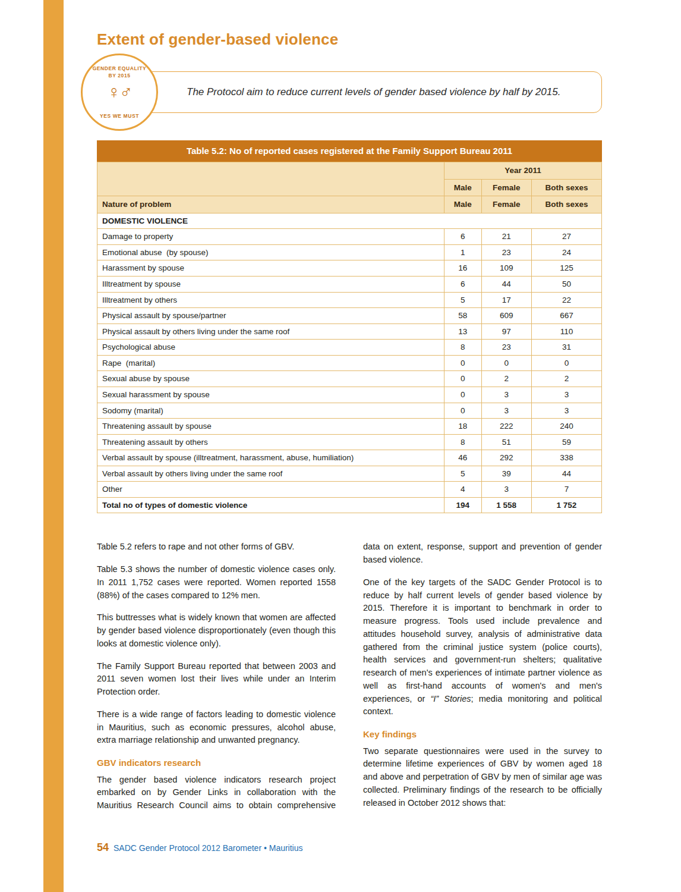Extent of gender-based violence
Gender Equality by 2015
♀♂
Yes we must
The Protocol aim to reduce current levels of gender based violence by half by 2015.
Table 5.2: No of reported cases registered at the Family Support Bureau 2011
| | Year 2011 |
| --- | --- |
| Male | Female | Both sexes |
| Nature of problem | Male | Female | Both sexes |
| DOMESTIC VIOLENCE |
| Damage to property | 6 | 21 | 27 |
| Emotional abuse (by spouse) | 1 | 23 | 24 |
| Harassment by spouse | 16 | 109 | 125 |
| Illtreatment by spouse | 6 | 44 | 50 |
| Illtreatment by others | 5 | 17 | 22 |
| Physical assault by spouse/partner | 58 | 609 | 667 |
| Physical assault by others living under the same roof | 13 | 97 | 110 |
| Psychological abuse | 8 | 23 | 31 |
| Rape (marital) | 0 | 0 | 0 |
| Sexual abuse by spouse | 0 | 2 | 2 |
| Sexual harassment by spouse | 0 | 3 | 3 |
| Sodomy (marital) | 0 | 3 | 3 |
| Threatening assault by spouse | 18 | 222 | 240 |
| Threatening assault by others | 8 | 51 | 59 |
| Verbal assault by spouse (illtreatment, harassment, abuse, humiliation) | 46 | 292 | 338 |
| Verbal assault by others living under the same roof | 5 | 39 | 44 |
| Other | 4 | 3 | 7 |
| Total no of types of domestic violence | 194 | 1 558 | 1 752 |
Table 5.2 refers to rape and not other forms of GBV.
Table 5.3 shows the number of domestic violence cases only. In 2011 1,752 cases were reported. Women reported 1558 (88%) of the cases compared to 12% men.
This buttresses what is widely known that women are affected by gender based violence disproportionately (even though this looks at domestic violence only).
The Family Support Bureau reported that between 2003 and 2011 seven women lost their lives while under an Interim Protection order.
There is a wide range of factors leading to domestic violence in Mauritius, such as economic pressures, alcohol abuse, extra marriage relationship and unwanted pregnancy.
GBV indicators research
The gender based violence indicators research project embarked on by Gender Links in collaboration with the Mauritius Research Council aims to obtain comprehensive data on extent, response, support and prevention of gender based violence.
One of the key targets of the SADC Gender Protocol is to reduce by half current levels of gender based violence by 2015. Therefore it is important to benchmark in order to measure progress. Tools used include prevalence and attitudes household survey, analysis of administrative data gathered from the criminal justice system (police courts), health services and government-run shelters; qualitative research of men's experiences of intimate partner violence as well as first-hand accounts of women's and men's experiences, or “I” Stories; media monitoring and political context.
Key findings
Two separate questionnaires were used in the survey to determine lifetime experiences of GBV by women aged 18 and above and perpetration of GBV by men of similar age was collected. Preliminary findings of the research to be officially released in October 2012 shows that:
54 SADC Gender Protocol 2012 Barometer • Mauritius